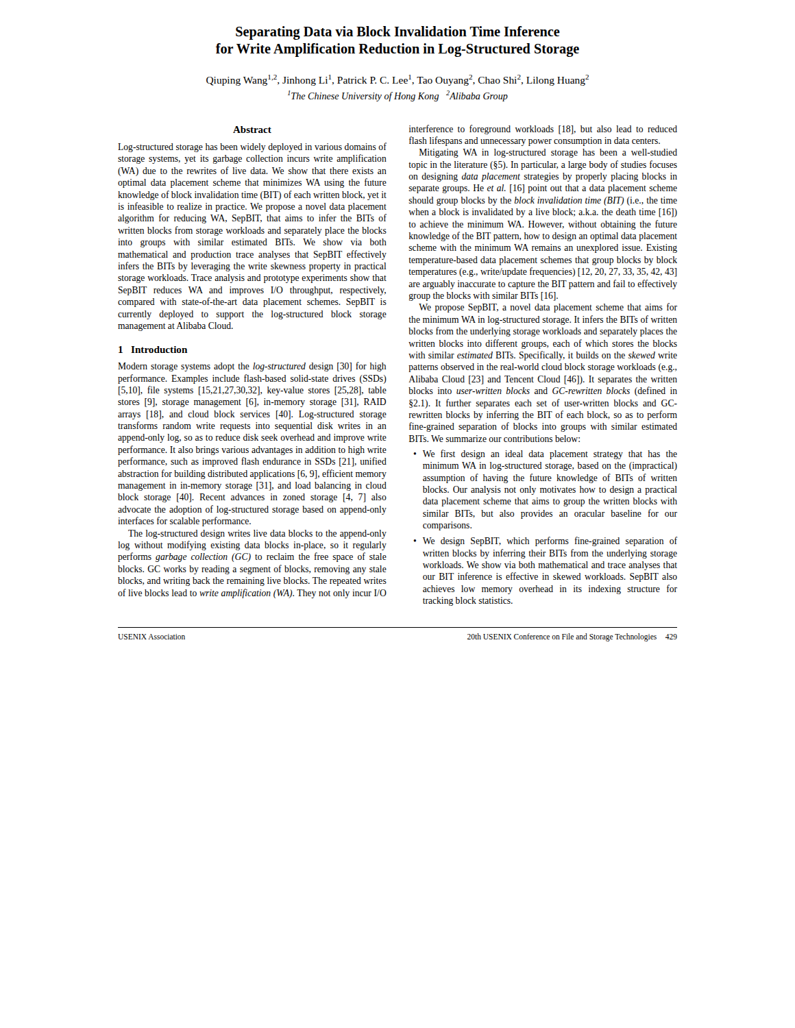Separating Data via Block Invalidation Time Inference
for Write Amplification Reduction in Log-Structured Storage
Qiuping Wang1,2, Jinhong Li1, Patrick P. C. Lee1, Tao Ouyang2, Chao Shi2, Lilong Huang2
1The Chinese University of Hong Kong 2Alibaba Group
Abstract
Log-structured storage has been widely deployed in various domains of storage systems, yet its garbage collection incurs write amplification (WA) due to the rewrites of live data. We show that there exists an optimal data placement scheme that minimizes WA using the future knowledge of block invalidation time (BIT) of each written block, yet it is infeasible to realize in practice. We propose a novel data placement algorithm for reducing WA, SepBIT, that aims to infer the BITs of written blocks from storage workloads and separately place the blocks into groups with similar estimated BITs. We show via both mathematical and production trace analyses that SepBIT effectively infers the BITs by leveraging the write skewness property in practical storage workloads. Trace analysis and prototype experiments show that SepBIT reduces WA and improves I/O throughput, respectively, compared with state-of-the-art data placement schemes. SepBIT is currently deployed to support the log-structured block storage management at Alibaba Cloud.
1 Introduction
Modern storage systems adopt the log-structured design [30] for high performance. Examples include flash-based solid-state drives (SSDs) [5,10], file systems [15,21,27,30,32], key-value stores [25,28], table stores [9], storage management [6], in-memory storage [31], RAID arrays [18], and cloud block services [40]. Log-structured storage transforms random write requests into sequential disk writes in an append-only log, so as to reduce disk seek overhead and improve write performance. It also brings various advantages in addition to high write performance, such as improved flash endurance in SSDs [21], unified abstraction for building distributed applications [6, 9], efficient memory management in in-memory storage [31], and load balancing in cloud block storage [40]. Recent advances in zoned storage [4, 7] also advocate the adoption of log-structured storage based on append-only interfaces for scalable performance.
The log-structured design writes live data blocks to the append-only log without modifying existing data blocks in-place, so it regularly performs garbage collection (GC) to reclaim the free space of stale blocks. GC works by reading a segment of blocks, removing any stale blocks, and writing back the remaining live blocks. The repeated writes of live blocks lead to write amplification (WA). They not only incur I/O interference to foreground workloads [18], but also lead to reduced flash lifespans and unnecessary power consumption in data centers.
Mitigating WA in log-structured storage has been a well-studied topic in the literature (§5). In particular, a large body of studies focuses on designing data placement strategies by properly placing blocks in separate groups. He et al. [16] point out that a data placement scheme should group blocks by the block invalidation time (BIT) (i.e., the time when a block is invalidated by a live block; a.k.a. the death time [16]) to achieve the minimum WA. However, without obtaining the future knowledge of the BIT pattern, how to design an optimal data placement scheme with the minimum WA remains an unexplored issue. Existing temperature-based data placement schemes that group blocks by block temperatures (e.g., write/update frequencies) [12, 20, 27, 33, 35, 42, 43] are arguably inaccurate to capture the BIT pattern and fail to effectively group the blocks with similar BITs [16].
We propose SepBIT, a novel data placement scheme that aims for the minimum WA in log-structured storage. It infers the BITs of written blocks from the underlying storage workloads and separately places the written blocks into different groups, each of which stores the blocks with similar estimated BITs. Specifically, it builds on the skewed write patterns observed in the real-world cloud block storage workloads (e.g., Alibaba Cloud [23] and Tencent Cloud [46]). It separates the written blocks into user-written blocks and GC-rewritten blocks (defined in §2.1). It further separates each set of user-written blocks and GC-rewritten blocks by inferring the BIT of each block, so as to perform fine-grained separation of blocks into groups with similar estimated BITs. We summarize our contributions below:
We first design an ideal data placement strategy that has the minimum WA in log-structured storage, based on the (impractical) assumption of having the future knowledge of BITs of written blocks. Our analysis not only motivates how to design a practical data placement scheme that aims to group the written blocks with similar BITs, but also provides an oracular baseline for our comparisons.
We design SepBIT, which performs fine-grained separation of written blocks by inferring their BITs from the underlying storage workloads. We show via both mathematical and trace analyses that our BIT inference is effective in skewed workloads. SepBIT also achieves low memory overhead in its indexing structure for tracking block statistics.
USENIX Association
20th USENIX Conference on File and Storage Technologies429